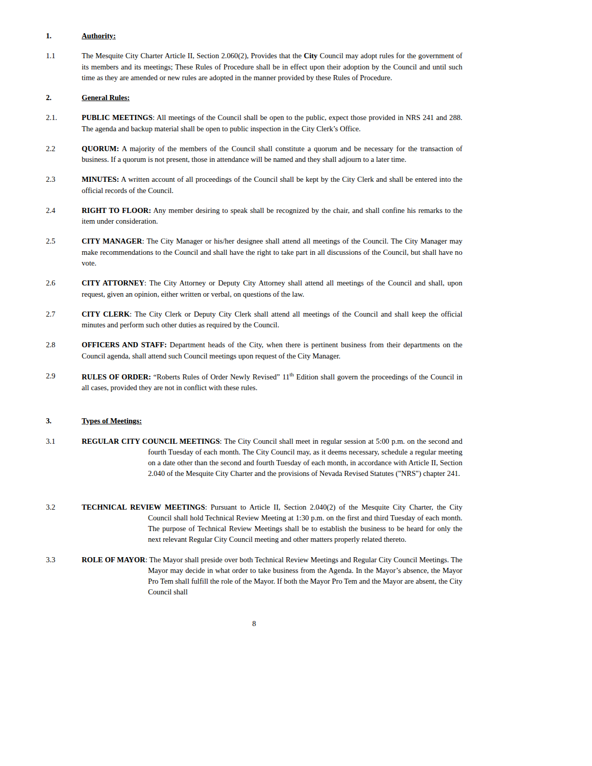1. Authority:
1.1 The Mesquite City Charter Article II, Section 2.060(2), Provides that the City Council may adopt rules for the government of its members and its meetings; These Rules of Procedure shall be in effect upon their adoption by the Council and until such time as they are amended or new rules are adopted in the manner provided by these Rules of Procedure.
2. General Rules:
2.1. PUBLIC MEETINGS: All meetings of the Council shall be open to the public, expect those provided in NRS 241 and 288. The agenda and backup material shall be open to public inspection in the City Clerk’s Office.
2.2 QUORUM: A majority of the members of the Council shall constitute a quorum and be necessary for the transaction of business. If a quorum is not present, those in attendance will be named and they shall adjourn to a later time.
2.3 MINUTES: A written account of all proceedings of the Council shall be kept by the City Clerk and shall be entered into the official records of the Council.
2.4 RIGHT TO FLOOR: Any member desiring to speak shall be recognized by the chair, and shall confine his remarks to the item under consideration.
2.5 CITY MANAGER: The City Manager or his/her designee shall attend all meetings of the Council. The City Manager may make recommendations to the Council and shall have the right to take part in all discussions of the Council, but shall have no vote.
2.6 CITY ATTORNEY: The City Attorney or Deputy City Attorney shall attend all meetings of the Council and shall, upon request, given an opinion, either written or verbal, on questions of the law.
2.7 CITY CLERK: The City Clerk or Deputy City Clerk shall attend all meetings of the Council and shall keep the official minutes and perform such other duties as required by the Council.
2.8 OFFICERS AND STAFF: Department heads of the City, when there is pertinent business from their departments on the Council agenda, shall attend such Council meetings upon request of the City Manager.
2.9 RULES OF ORDER: “Roberts Rules of Order Newly Revised” 11th Edition shall govern the proceedings of the Council in all cases, provided they are not in conflict with these rules.
3. Types of Meetings:
3.1 REGULAR CITY COUNCIL MEETINGS: The City Council shall meet in regular session at 5:00 p.m. on the second and fourth Tuesday of each month. The City Council may, as it deems necessary, schedule a regular meeting on a date other than the second and fourth Tuesday of each month, in accordance with Article II, Section 2.040 of the Mesquite City Charter and the provisions of Nevada Revised Statutes ("NRS") chapter 241.
3.2 TECHNICAL REVIEW MEETINGS: Pursuant to Article II, Section 2.040(2) of the Mesquite City Charter, the City Council shall hold Technical Review Meeting at 1:30 p.m. on the first and third Tuesday of each month. The purpose of Technical Review Meetings shall be to establish the business to be heard for only the next relevant Regular City Council meeting and other matters properly related thereto.
3.3 ROLE OF MAYOR: The Mayor shall preside over both Technical Review Meetings and Regular City Council Meetings. The Mayor may decide in what order to take business from the Agenda. In the Mayor’s absence, the Mayor Pro Tem shall fulfill the role of the Mayor. If both the Mayor Pro Tem and the Mayor are absent, the City Council shall
8